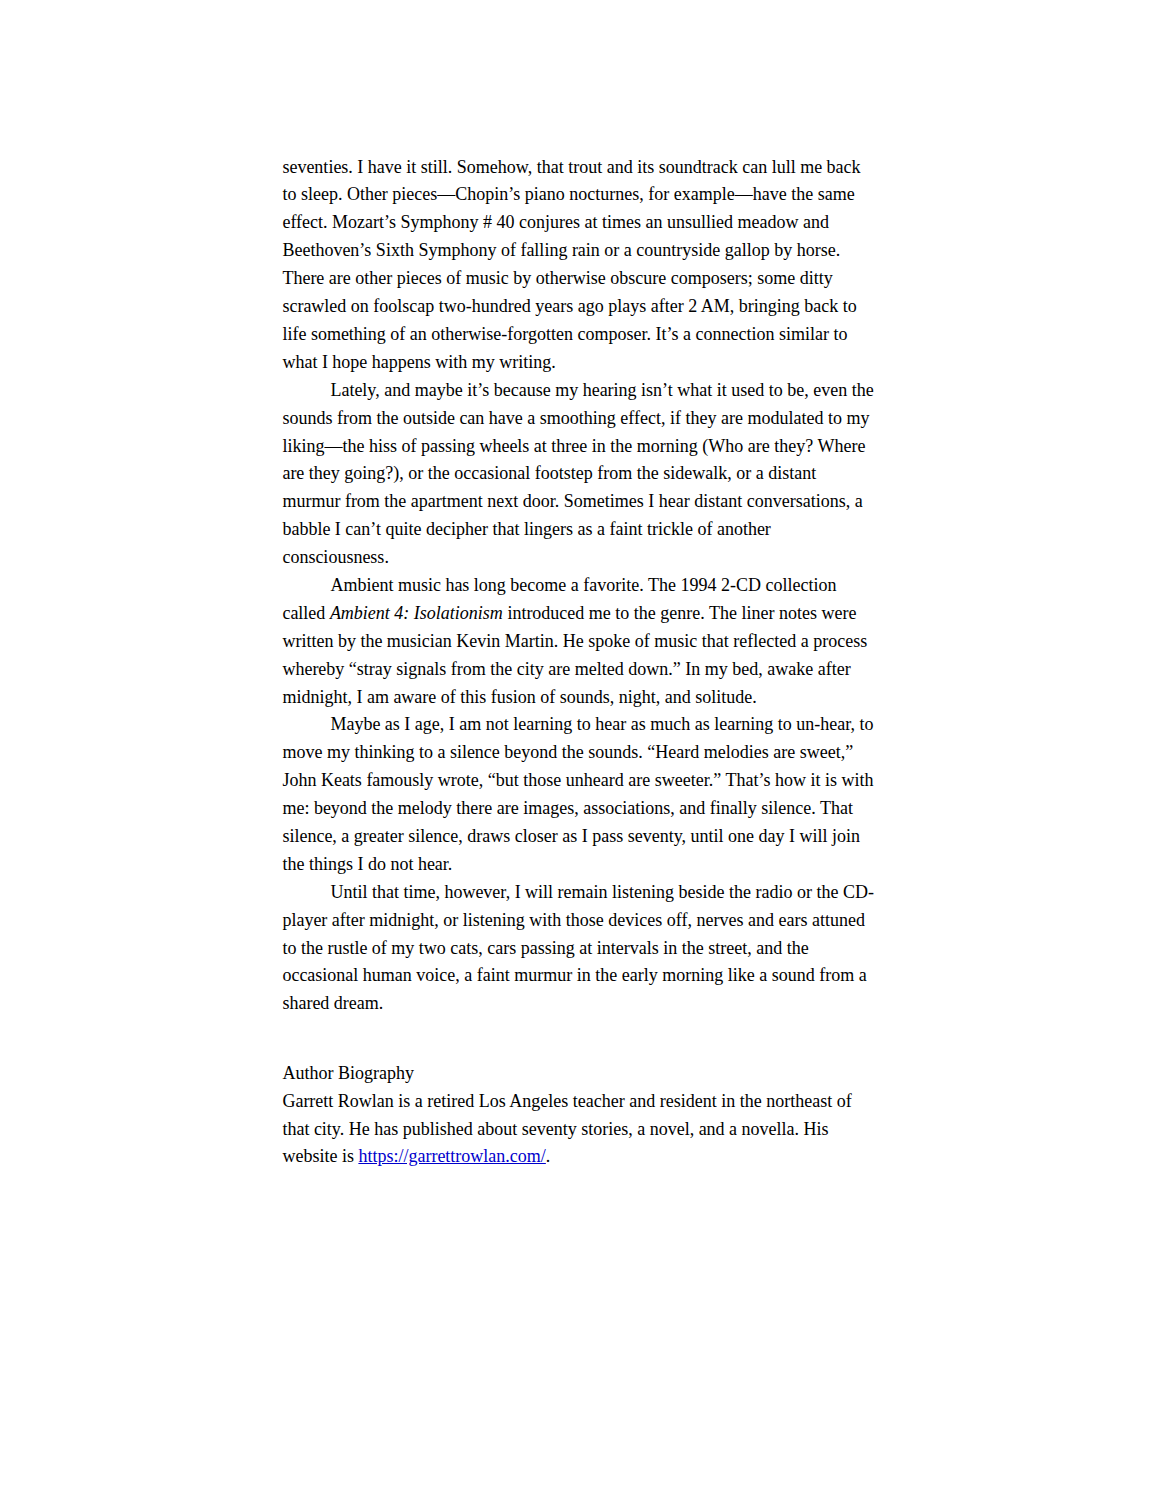seventies. I have it still. Somehow, that trout and its soundtrack can lull me back to sleep. Other pieces—Chopin’s piano nocturnes, for example—have the same effect. Mozart’s Symphony # 40 conjures at times an unsullied meadow and Beethoven’s Sixth Symphony of falling rain or a countryside gallop by horse. There are other pieces of music by otherwise obscure composers; some ditty scrawled on foolscap two-hundred years ago plays after 2 AM, bringing back to life something of an otherwise-forgotten composer. It’s a connection similar to what I hope happens with my writing.
Lately, and maybe it’s because my hearing isn’t what it used to be, even the sounds from the outside can have a smoothing effect, if they are modulated to my liking—the hiss of passing wheels at three in the morning (Who are they? Where are they going?), or the occasional footstep from the sidewalk, or a distant murmur from the apartment next door. Sometimes I hear distant conversations, a babble I can’t quite decipher that lingers as a faint trickle of another consciousness.
Ambient music has long become a favorite. The 1994 2-CD collection called Ambient 4: Isolationism introduced me to the genre. The liner notes were written by the musician Kevin Martin. He spoke of music that reflected a process whereby “stray signals from the city are melted down.” In my bed, awake after midnight, I am aware of this fusion of sounds, night, and solitude.
Maybe as I age, I am not learning to hear as much as learning to un-hear, to move my thinking to a silence beyond the sounds. “Heard melodies are sweet,” John Keats famously wrote, “but those unheard are sweeter.” That’s how it is with me: beyond the melody there are images, associations, and finally silence. That silence, a greater silence, draws closer as I pass seventy, until one day I will join the things I do not hear.
Until that time, however, I will remain listening beside the radio or the CD-player after midnight, or listening with those devices off, nerves and ears attuned to the rustle of my two cats, cars passing at intervals in the street, and the occasional human voice, a faint murmur in the early morning like a sound from a shared dream.
Author Biography
Garrett Rowlan is a retired Los Angeles teacher and resident in the northeast of that city. He has published about seventy stories, a novel, and a novella. His website is https://garrettrowlan.com/.